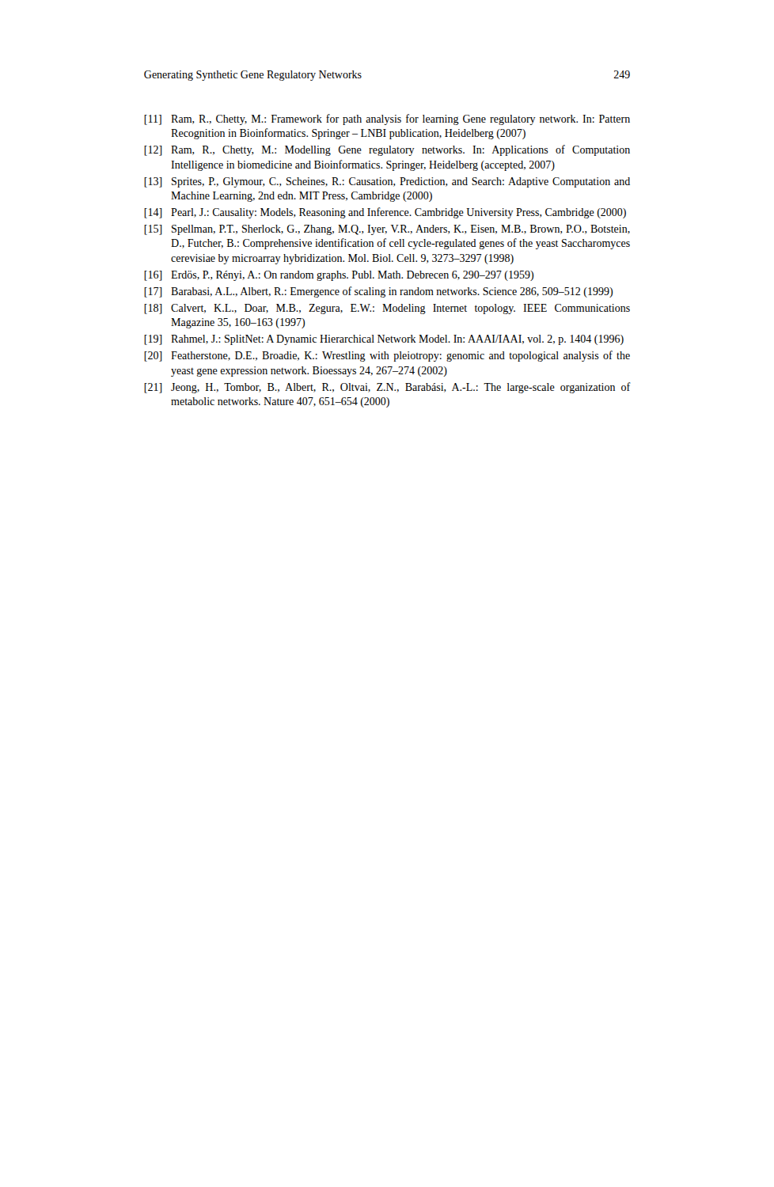Generating Synthetic Gene Regulatory Networks 249
[11] Ram, R., Chetty, M.: Framework for path analysis for learning Gene regulatory network. In: Pattern Recognition in Bioinformatics. Springer – LNBI publication, Heidelberg (2007)
[12] Ram, R., Chetty, M.: Modelling Gene regulatory networks. In: Applications of Computation Intelligence in biomedicine and Bioinformatics. Springer, Heidelberg (accepted, 2007)
[13] Sprites, P., Glymour, C., Scheines, R.: Causation, Prediction, and Search: Adaptive Computation and Machine Learning, 2nd edn. MIT Press, Cambridge (2000)
[14] Pearl, J.: Causality: Models, Reasoning and Inference. Cambridge University Press, Cambridge (2000)
[15] Spellman, P.T., Sherlock, G., Zhang, M.Q., Iyer, V.R., Anders, K., Eisen, M.B., Brown, P.O., Botstein, D., Futcher, B.: Comprehensive identification of cell cycle-regulated genes of the yeast Saccharomyces cerevisiae by microarray hybridization. Mol. Biol. Cell. 9, 3273–3297 (1998)
[16] Erdös, P., Rényi, A.: On random graphs. Publ. Math. Debrecen 6, 290–297 (1959)
[17] Barabasi, A.L., Albert, R.: Emergence of scaling in random networks. Science 286, 509–512 (1999)
[18] Calvert, K.L., Doar, M.B., Zegura, E.W.: Modeling Internet topology. IEEE Communications Magazine 35, 160–163 (1997)
[19] Rahmel, J.: SplitNet: A Dynamic Hierarchical Network Model. In: AAAI/IAAI, vol. 2, p. 1404 (1996)
[20] Featherstone, D.E., Broadie, K.: Wrestling with pleiotropy: genomic and topological analysis of the yeast gene expression network. Bioessays 24, 267–274 (2002)
[21] Jeong, H., Tombor, B., Albert, R., Oltvai, Z.N., Barabási, A.-L.: The large-scale organization of metabolic networks. Nature 407, 651–654 (2000)